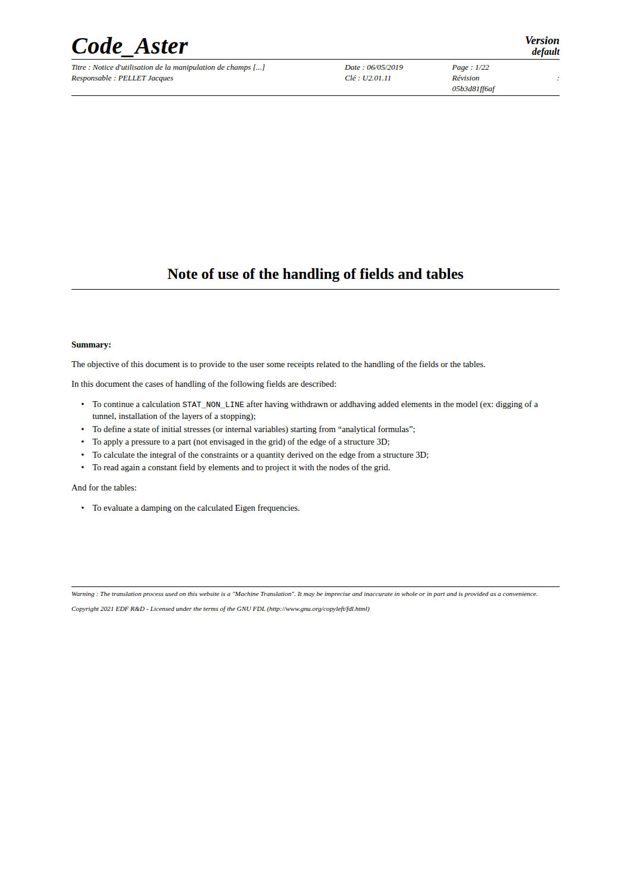Code_Aster
Version default
| Titre : Notice d'utilisation de la manipulation de champs [...] | Date : 06/05/2019 | Page : 1/22 |
| Responsable : PELLET Jacques | Clé : U2.01.11 | Révision : 05b3d81ff6af |
Note of use of the handling of fields and tables
Summary:
The objective of this document is to provide to the user some receipts related to the handling of the fields or the tables.
In this document the cases of handling of the following fields are described:
To continue a calculation STAT_NON_LINE after having withdrawn or addhaving added elements in the model (ex: digging of a tunnel, installation of the layers of a stopping);
To define a state of initial stresses (or internal variables) starting from “analytical formulas”;
To apply a pressure to a part (not envisaged in the grid) of the edge of a structure 3D;
To calculate the integral of the constraints or a quantity derived on the edge from a structure 3D;
To read again a constant field by elements and to project it with the nodes of the grid.
And for the tables:
To evaluate a damping on the calculated Eigen frequencies.
Warning : The translation process used on this website is a "Machine Translation". It may be imprecise and inaccurate in whole or in part and is provided as a convenience.
Copyright 2021 EDF R&D - Licensed under the terms of the GNU FDL (http://www.gnu.org/copyleft/fdl.html)